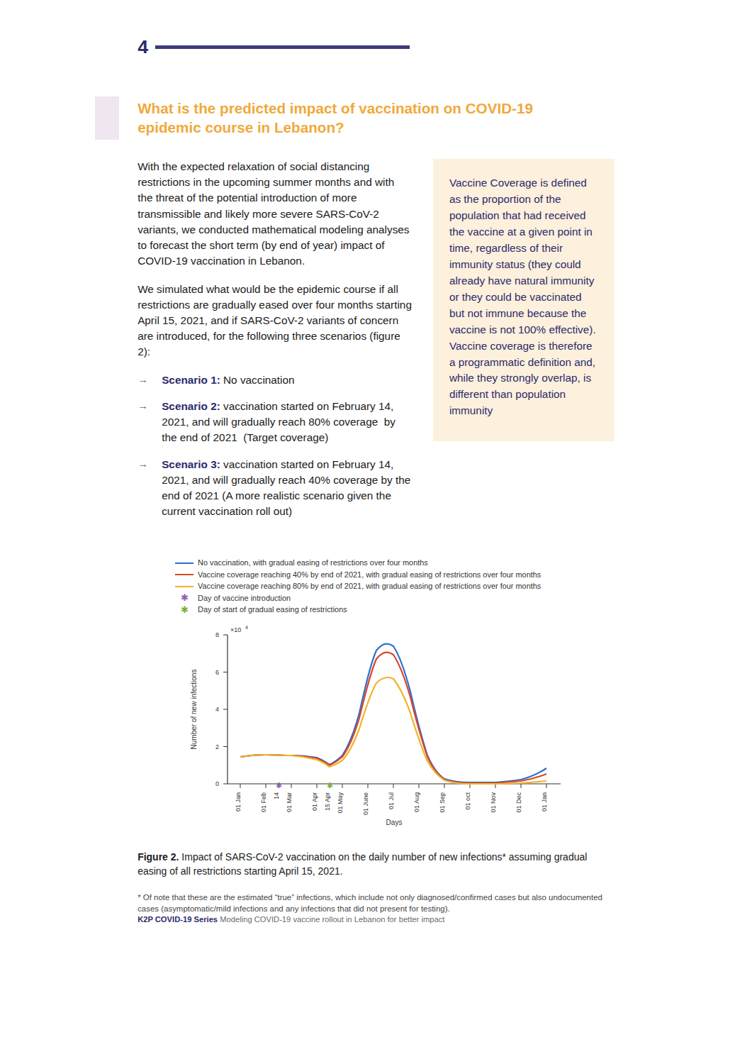4
What is the predicted impact of vaccination on COVID-19 epidemic course in Lebanon?
With the expected relaxation of social distancing restrictions in the upcoming summer months and with the threat of the potential introduction of more transmissible and likely more severe SARS-CoV-2 variants, we conducted mathematical modeling analyses to forecast the short term (by end of year) impact of COVID-19 vaccination in Lebanon.
We simulated what would be the epidemic course if all restrictions are gradually eased over four months starting April 15, 2021, and if SARS-CoV-2 variants of concern are introduced, for the following three scenarios (figure 2):
Scenario 1: No vaccination
Scenario 2: vaccination started on February 14, 2021, and will gradually reach 80% coverage by the end of 2021 (Target coverage)
Scenario 3: vaccination started on February 14, 2021, and will gradually reach 40% coverage by the end of 2021 (A more realistic scenario given the current vaccination roll out)
Vaccine Coverage is defined as the proportion of the population that had received the vaccine at a given point in time, regardless of their immunity status (they could already have natural immunity or they could be vaccinated but not immune because the vaccine is not 100% effective). Vaccine coverage is therefore a programmatic definition and, while they strongly overlap, is different than population immunity
No vaccination, with gradual easing of restrictions over four months
Vaccine coverage reaching 40% by end of 2021, with gradual easing of restrictions over four months
Vaccine coverage reaching 80% by end of 2021, with gradual easing of restrictions over four months
✱Day of vaccine introduction
✱Day of start of gradual easing of restrictions
0 2 4 6 8 ×10 4 Number of new infections 01 Jan 01 Feb 14 01 Mar 01 Apr 15 Apr 01 May 01 June 01 Jul 01 Aug 01 Sep 01 oct 01 Nov 01 Dec 01 Jan Days ✱ ✱
Figure 2. Impact of SARS-CoV-2 vaccination on the daily number of new infections* assuming gradual easing of all restrictions starting April 15, 2021.
* Of note that these are the estimated “true” infections, which include not only diagnosed/confirmed cases but also undocumented cases (asymptomatic/mild infections and any infections that did not present for testing).
K2P COVID-19 Series Modeling COVID-19 vaccine rollout in Lebanon for better impact